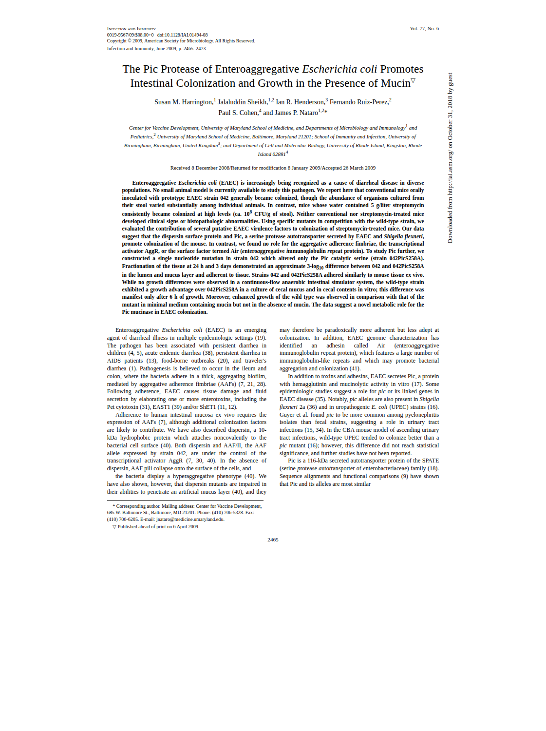Infection and Immunity Vol. 77, No. 6
0019-9567/09/$08.00+0 doi:10.1128/IAI.01494-08
Copyright © 2009, American Society for Microbiology. All Rights Reserved.
Infection and Immunity, June 2009, p. 2465–2473
The Pic Protease of Enteroaggregative Escherichia coli Promotes
Intestinal Colonization and Growth in the Presence of Mucin▽
Susan M. Harrington,1 Jalaluddin Sheikh,1,2 Ian R. Henderson,3 Fernando Ruiz-Perez,2
Paul S. Cohen,4 and James P. Nataro1,2*
Center for Vaccine Development, University of Maryland School of Medicine, and Departments of Microbiology and Immunology1 and Pediatrics,2 University of Maryland School of Medicine, Baltimore, Maryland 21201; School of Immunity and Infection, University of Birmingham, Birmingham, United Kingdom3; and Department of Cell and Molecular Biology, University of Rhode Island, Kingston, Rhode Island 028814
Received 8 December 2008/Returned for modification 8 January 2009/Accepted 26 March 2009
Enteroaggregative Escherichia coli (EAEC) is increasingly being recognized as a cause of diarrheal disease in diverse populations. No small animal model is currently available to study this pathogen. We report here that conventional mice orally inoculated with prototype EAEC strain 042 generally became colonized, though the abundance of organisms cultured from their stool varied substantially among individual animals. In contrast, mice whose water contained 5 g/liter streptomycin consistently became colonized at high levels (ca. 108 CFU/g of stool). Neither conventional nor streptomycin-treated mice developed clinical signs or histopathologic abnormalities. Using specific mutants in competition with the wild-type strain, we evaluated the contribution of several putative EAEC virulence factors to colonization of streptomycin-treated mice. Our data suggest that the dispersin surface protein and Pic, a serine protease autotransporter secreted by EAEC and Shigella flexneri, promote colonization of the mouse. In contrast, we found no role for the aggregative adherence fimbriae, the transcriptional activator AggR, or the surface factor termed Air (enteroaggregative immunoglobulin repeat protein). To study Pic further, we constructed a single nucleotide mutation in strain 042 which altered only the Pic catalytic serine (strain 042PicS258A). Fractionation of the tissue at 24 h and 3 days demonstrated an approximate 3-log10 difference between 042 and 042PicS258A in the lumen and mucus layer and adherent to tissue. Strains 042 and 042PicS258A adhered similarly to mouse tissue ex vivo. While no growth differences were observed in a continuous-flow anaerobic intestinal simulator system, the wild-type strain exhibited a growth advantage over 042PicS258A in a culture of cecal mucus and in cecal contents in vitro; this difference was manifest only after 6 h of growth. Moreover, enhanced growth of the wild type was observed in comparison with that of the mutant in minimal medium containing mucin but not in the absence of mucin. The data suggest a novel metabolic role for the Pic mucinase in EAEC colonization.
Enteroaggregative Escherichia coli (EAEC) is an emerging agent of diarrheal illness in multiple epidemiologic settings (19). The pathogen has been associated with persistent diarrhea in children (4, 5), acute endemic diarrhea (38), persistent diarrhea in AIDS patients (13), food-borne outbreaks (20), and traveler's diarrhea (1). Pathogenesis is believed to occur in the ileum and colon, where the bacteria adhere in a thick, aggregating biofilm, mediated by aggregative adherence fimbriae (AAFs) (7, 21, 28). Following adherence, EAEC causes tissue damage and fluid secretion by elaborating one or more enterotoxins, including the Pet cytotoxin (31), EAST1 (39) and/or ShET1 (11, 12).
Adherence to human intestinal mucosa ex vivo requires the expression of AAFs (7), although additional colonization factors are likely to contribute. We have also described dispersin, a 10-kDa hydrophobic protein which attaches noncovalently to the bacterial cell surface (40). Both dispersin and AAF/II, the AAF allele expressed by strain 042, are under the control of the transcriptional activator AggR (7, 30, 40). In the absence of dispersin, AAF pili collapse onto the surface of the cells, and
the bacteria display a hyperaggregative phenotype (40). We have also shown, however, that dispersin mutants are impaired in their abilities to penetrate an artificial mucus layer (40), and they may therefore be paradoxically more adherent but less adept at colonization. In addition, EAEC genome characterization has identified an adhesin called Air (enteroaggregative immunoglobulin repeat protein), which features a large number of immunoglobulin-like repeats and which may promote bacterial aggregation and colonization (41).
In addition to toxins and adhesins, EAEC secretes Pic, a protein with hemagglutinin and mucinolytic activity in vitro (17). Some epidemiologic studies suggest a role for pic or its linked genes in EAEC disease (35). Notably, pic alleles are also present in Shigella flexneri 2a (36) and in uropathogenic E. coli (UPEC) strains (16). Guyer et al. found pic to be more common among pyelonephritis isolates than fecal strains, suggesting a role in urinary tract infections (15, 34). In the CBA mouse model of ascending urinary tract infections, wild-type UPEC tended to colonize better than a pic mutant (16); however, this difference did not reach statistical significance, and further studies have not been reported.
Pic is a 116-kDa secreted autotransporter protein of the SPATE (serine protease autotransporter of enterobacteriaceae) family (18). Sequence alignments and functional comparisons (9) have shown that Pic and its alleles are most similar
* Corresponding author. Mailing address: Center for Vaccine Development, 685 W. Baltimore St., Baltimore, MD 21201. Phone: (410) 706-5328. Fax: (410) 706-6205. E-mail: jnataro@medicine.umaryland.edu.
▽ Published ahead of print on 6 April 2009.
2465
Downloaded from http://iai.asm.org/ on October 31, 2018 by guest